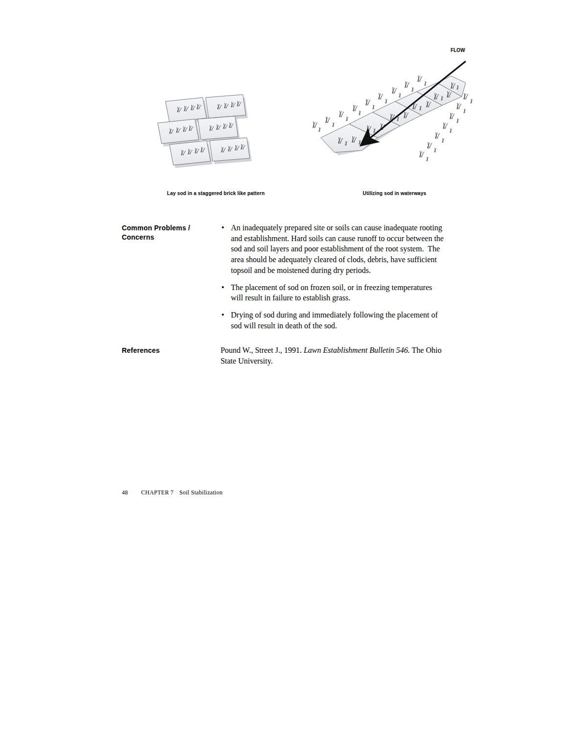Lay sod in a staggered brick like pattern
FLOW
Utilizing sod in waterways
Common Problems / Concerns
An inadequately prepared site or soils can cause inadequate rooting and establishment. Hard soils can cause runoff to occur between the sod and soil layers and poor establishment of the root system. The area should be adequately cleared of clods, debris, have sufficient topsoil and be moistened during dry periods.
The placement of sod on frozen soil, or in freezing temperatures will result in failure to establish grass.
Drying of sod during and immediately following the placement of sod will result in death of the sod.
References
Pound W., Street J., 1991. Lawn Establishment Bulletin 546. The Ohio State University.
48 CHAPTER 7 Soil Stabilization